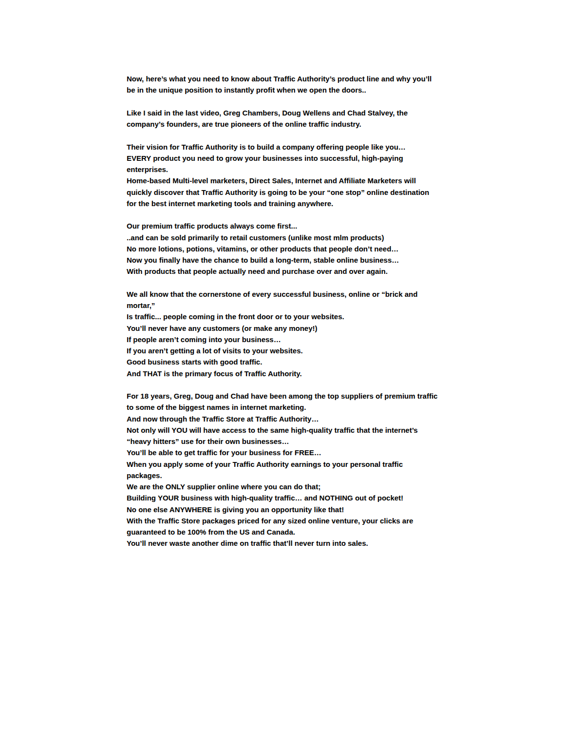Now, here’s what you need to know about Traffic Authority’s product line and why you’ll be in the unique position to instantly profit when we open the doors..
Like I said in the last video, Greg Chambers, Doug Wellens and Chad Stalvey, the company’s founders, are true pioneers of the online traffic industry.
Their vision for Traffic Authority is to build a company offering people like you…
EVERY product you need to grow your businesses into successful, high-paying enterprises.
Home-based Multi-level marketers, Direct Sales, Internet and Affiliate Marketers will quickly discover that Traffic Authority is going to be your “one stop” online destination for the best internet marketing tools and training anywhere.
Our premium traffic products always come first...
..and can be sold primarily to retail customers (unlike most mlm products)
No more lotions, potions, vitamins, or other products that people don’t need…
Now you finally have the chance to build a long-term, stable online business…
With products that people actually need and purchase over and over again.
We all know that the cornerstone of every successful business, online or “brick and mortar,”
Is traffic... people coming in the front door or to your websites.
You’ll never have any customers (or make any money!)
If people aren’t coming into your business…
If you aren’t getting a lot of visits to your websites.
Good business starts with good traffic.
And THAT is the primary focus of Traffic Authority.
For 18 years, Greg, Doug and Chad have been among the top suppliers of premium traffic to some of the biggest names in internet marketing.
And now through the Traffic Store at Traffic Authority…
Not only will YOU will have access to the same high-quality traffic that the internet’s “heavy hitters” use for their own businesses…
You’ll be able to get traffic for your business for FREE…
When you apply some of your Traffic Authority earnings to your personal traffic packages.
We are the ONLY supplier online where you can do that;
Building YOUR business with high-quality traffic… and NOTHING out of pocket!
No one else ANYWHERE is giving you an opportunity like that!
With the Traffic Store packages priced for any sized online venture, your clicks are guaranteed to be 100% from the US and Canada.
You’ll never waste another dime on traffic that’ll never turn into sales.